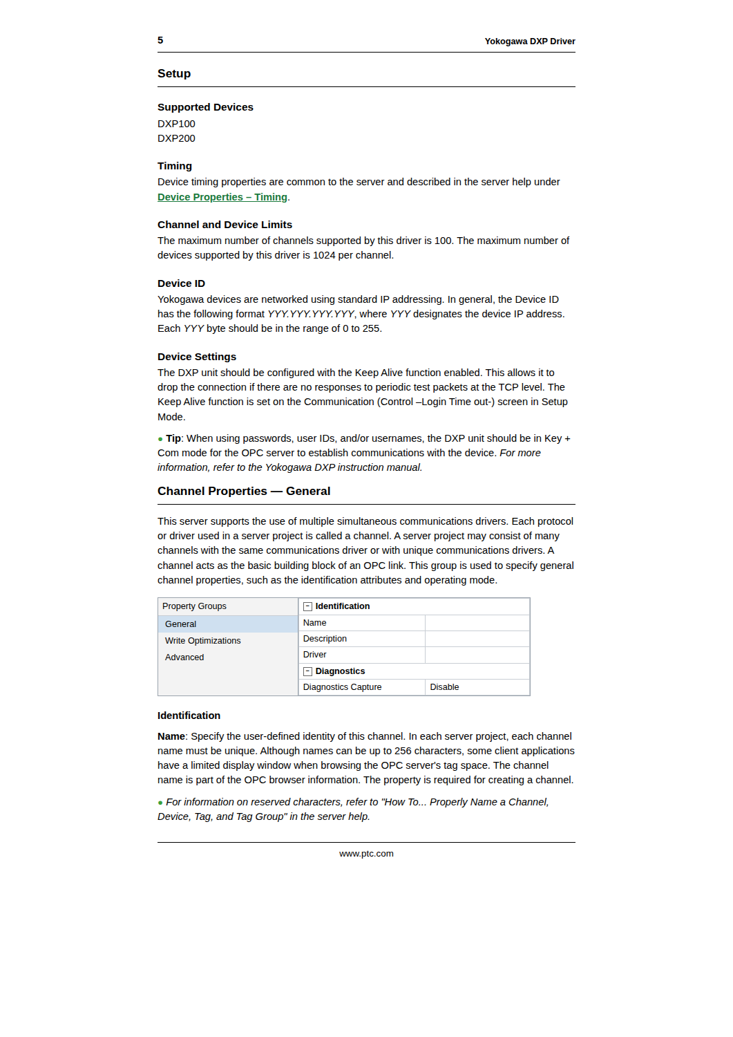5
Yokogawa DXP Driver
Setup
Supported Devices
DXP100
DXP200
Timing
Device timing properties are common to the server and described in the server help under Device Properties – Timing.
Channel and Device Limits
The maximum number of channels supported by this driver is 100. The maximum number of devices supported by this driver is 1024 per channel.
Device ID
Yokogawa devices are networked using standard IP addressing. In general, the Device ID has the following format YYY.YYY.YYY.YYY, where YYY designates the device IP address. Each YYY byte should be in the range of 0 to 255.
Device Settings
The DXP unit should be configured with the Keep Alive function enabled. This allows it to drop the connection if there are no responses to periodic test packets at the TCP level. The Keep Alive function is set on the Communication (Control –Login Time out-) screen in Setup Mode.
● Tip: When using passwords, user IDs, and/or usernames, the DXP unit should be in Key + Com mode for the OPC server to establish communications with the device. For more information, refer to the Yokogawa DXP instruction manual.
Channel Properties — General
This server supports the use of multiple simultaneous communications drivers. Each protocol or driver used in a server project is called a channel. A server project may consist of many channels with the same communications driver or with unique communications drivers. A channel acts as the basic building block of an OPC link. This group is used to specify general channel properties, such as the identification attributes and operating mode.
Property Groups
General
Write Optimizations
Advanced
| − Identification | |
| Name | |
| Description | |
| Driver | |
| − Diagnostics | |
| Diagnostics Capture | Disable |
Identification
Name: Specify the user-defined identity of this channel. In each server project, each channel name must be unique. Although names can be up to 256 characters, some client applications have a limited display window when browsing the OPC server's tag space. The channel name is part of the OPC browser information. The property is required for creating a channel.
● For information on reserved characters, refer to "How To... Properly Name a Channel, Device, Tag, and Tag Group" in the server help.
www.ptc.com